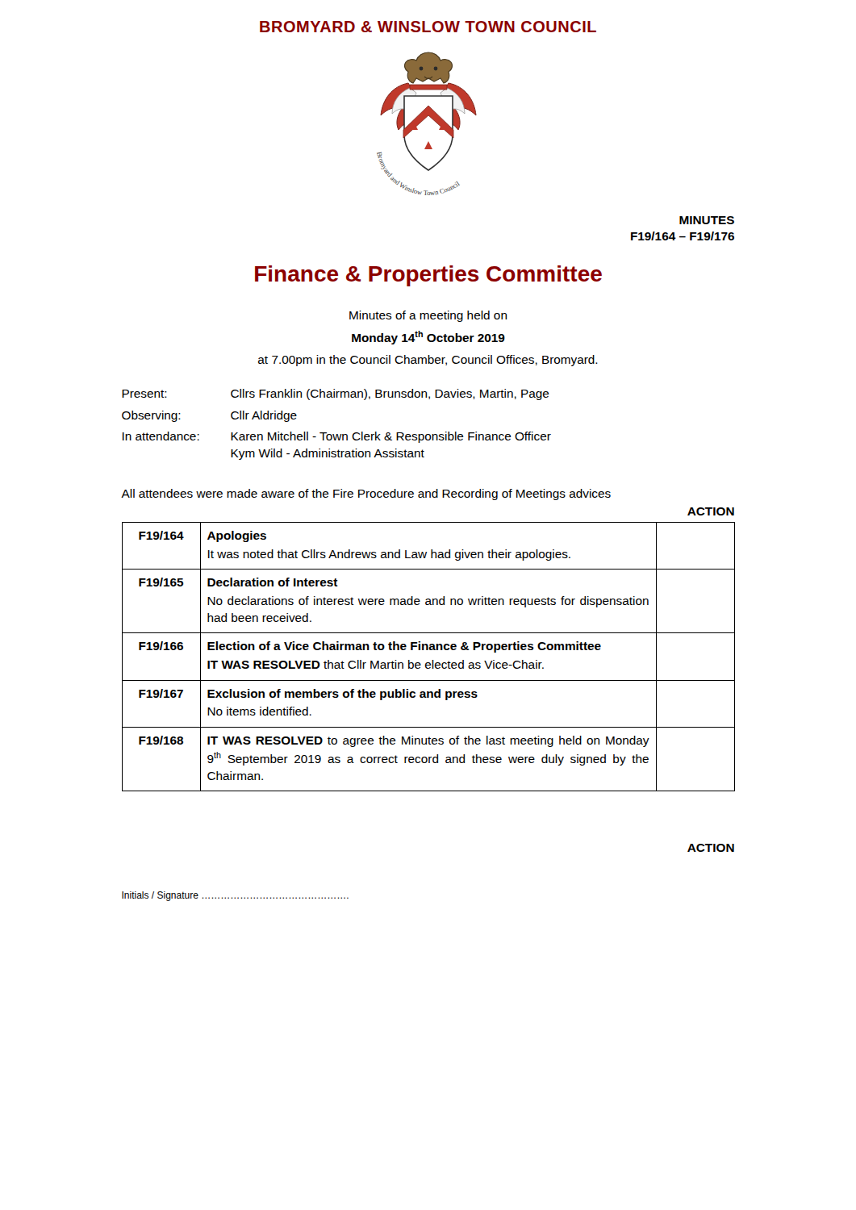BROMYARD & WINSLOW TOWN COUNCIL
Bromyard and Winslow Town Council
MINUTES
F19/164 – F19/176
Finance & Properties Committee
Minutes of a meeting held on
Monday 14th October 2019
at 7.00pm in the Council Chamber, Council Offices, Bromyard.
| Present: | Cllrs Franklin (Chairman), Brunsdon, Davies, Martin, Page |
| Observing: | Cllr Aldridge |
| In attendance: | Karen Mitchell - Town Clerk & Responsible Finance Officer Kym Wild - Administration Assistant |
All attendees were made aware of the Fire Procedure and Recording of Meetings advices
ACTION
| F19/164 | Apologies It was noted that Cllrs Andrews and Law had given their apologies. | |
| F19/165 | Declaration of Interest No declarations of interest were made and no written requests for dispensation had been received. | |
| F19/166 | Election of a Vice Chairman to the Finance & Properties Committee IT WAS RESOLVED that Cllr Martin be elected as Vice-Chair. | |
| F19/167 | Exclusion of members of the public and press No items identified. | |
| F19/168 | IT WAS RESOLVED to agree the Minutes of the last meeting held on Monday 9 th September 2019 as a correct record and these were duly signed by the Chairman. | |
ACTION
Initials / Signature ……………………………………….